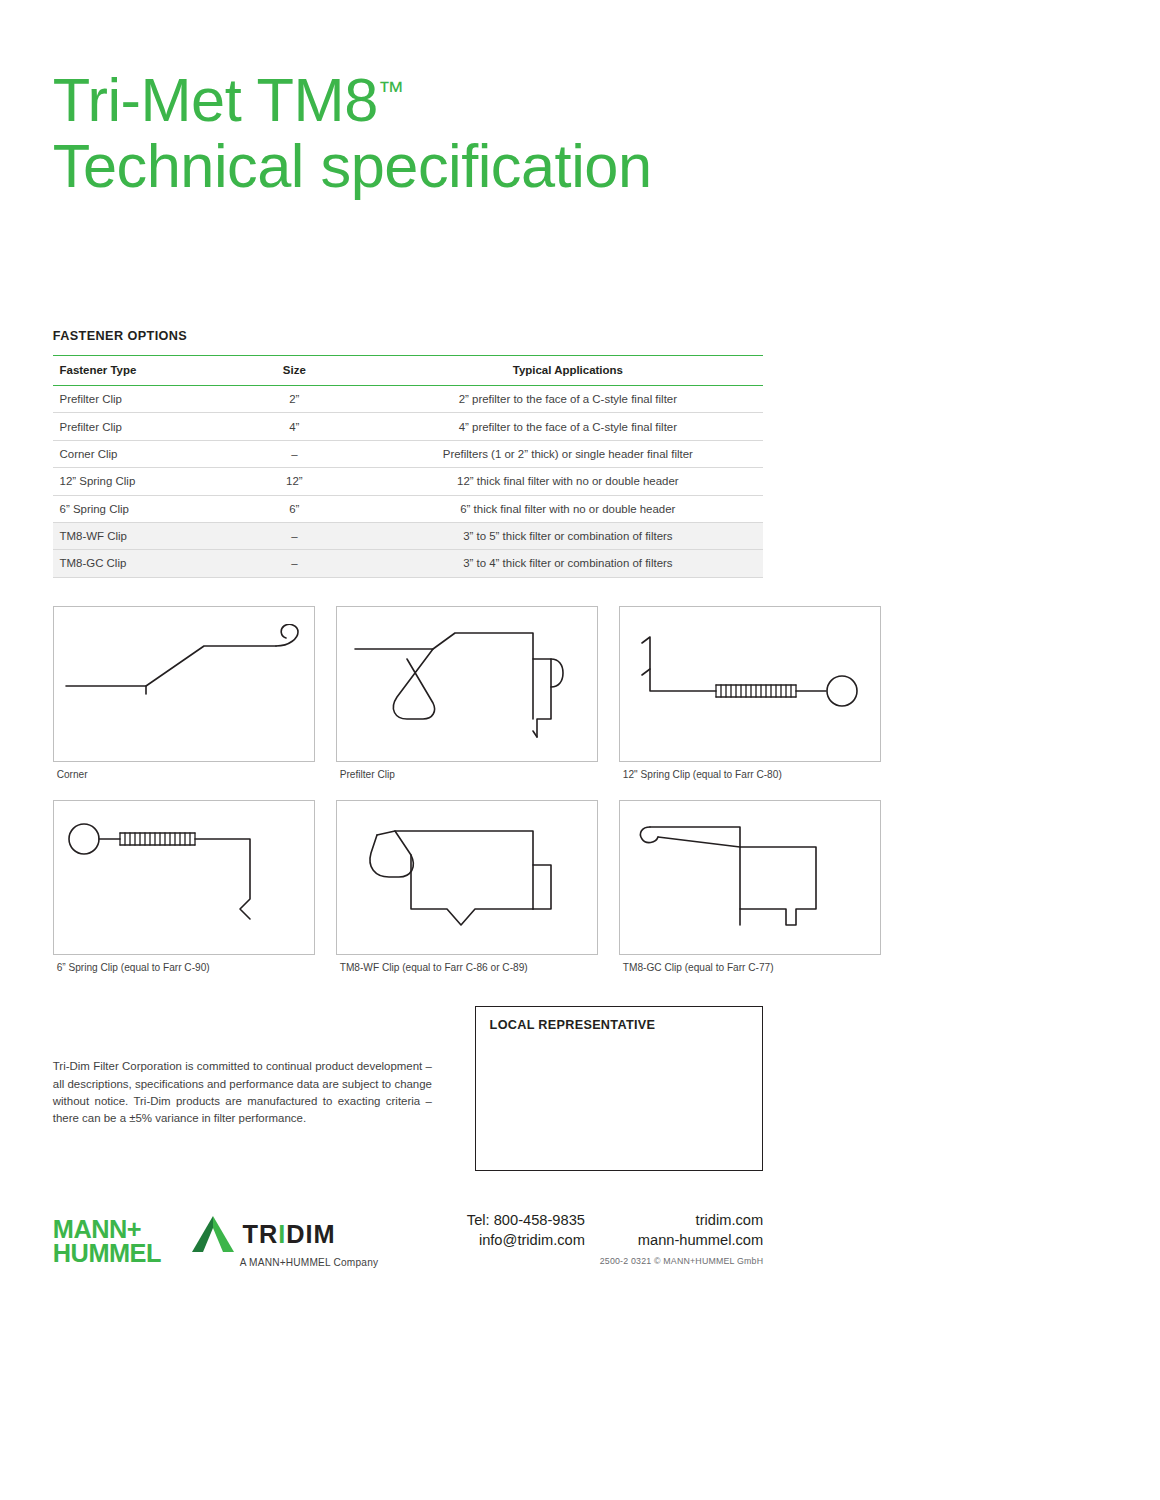Tri-Met TM8™
Technical specification
Fastener options
| Fastener Type | Size | Typical Applications |
| --- | --- | --- |
| Prefilter Clip | 2” | 2” prefilter to the face of a C-style final filter |
| Prefilter Clip | 4” | 4” prefilter to the face of a C-style final filter |
| Corner Clip | – | Prefilters (1 or 2” thick) or single header final filter |
| 12” Spring Clip | 12” | 12” thick final filter with no or double header |
| 6” Spring Clip | 6” | 6” thick final filter with no or double header |
| TM8-WF Clip | – | 3” to 5” thick filter or combination of filters |
| TM8-GC Clip | – | 3” to 4” thick filter or combination of filters |
Corner
Prefilter Clip
12" Spring Clip (equal to Farr C-80)
6” Spring Clip (equal to Farr C-90)
TM8-WF Clip (equal to Farr C-86 or C-89)
TM8-GC Clip (equal to Farr C-77)
Tri-Dim Filter Corporation is committed to continual product development – all descriptions, specifications and performance data are subject to change without notice. Tri-Dim products are manufactured to exacting criteria – there can be a ±5% variance in filter performance.
LOCAL REPRESENTATIVE
MANN+
HUMMEL
TRIDIM
A MANN+HUMMEL Company
Tel: 800-458-9835
info@tridim.com
tridim.com
mann-hummel.com
2500-2 0321 © MANN+HUMMEL GmbH